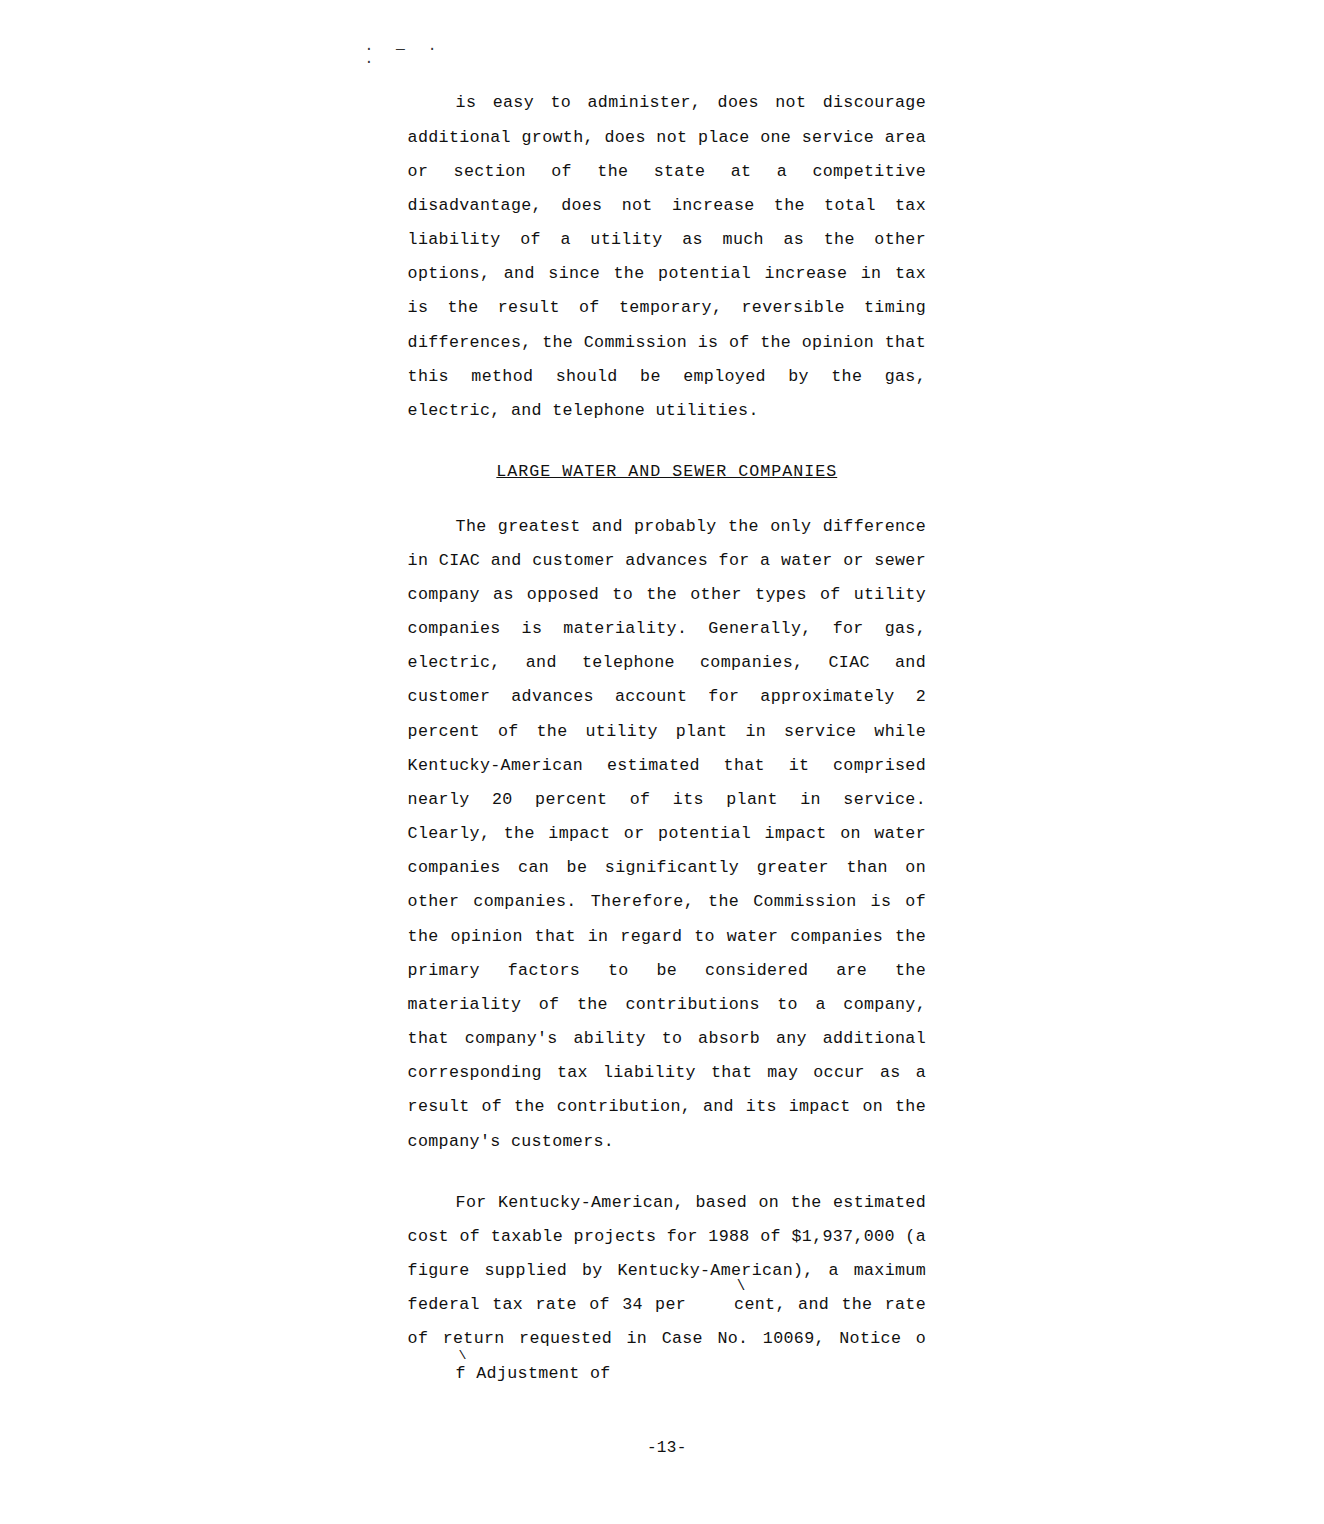· — · ·
is easy to administer, does not discourage additional growth, does not place one service area or section of the state at a competitive disadvantage, does not increase the total tax liability of a utility as much as the other options, and since the potential increase in tax is the result of temporary, reversible timing differences, the Commission is of the opinion that this method should be employed by the gas, electric, and telephone utilities.
LARGE WATER AND SEWER COMPANIES
The greatest and probably the only difference in CIAC and customer advances for a water or sewer company as opposed to the other types of utility companies is materiality. Generally, for gas, electric, and telephone companies, CIAC and customer advances account for approximately 2 percent of the utility plant in service while Kentucky-American estimated that it comprised nearly 20 percent of its plant in service. Clearly, the impact or potential impact on water companies can be significantly greater than on other companies. Therefore, the Commission is of the opinion that in regard to water companies the primary factors to be considered are the materiality of the contributions to a company, that company's ability to absorb any additional corresponding tax liability that may occur as a result of the contribution, and its impact on the company's customers.
For Kentucky-American, based on the estimated cost of taxable projects for 1988 of $1,937,000 (a figure supplied by Kentucky-American), a maximum federal tax rate of 34 percent, and the rate of return requested in Case No. 10069, Notice of Adjustment of
-13-